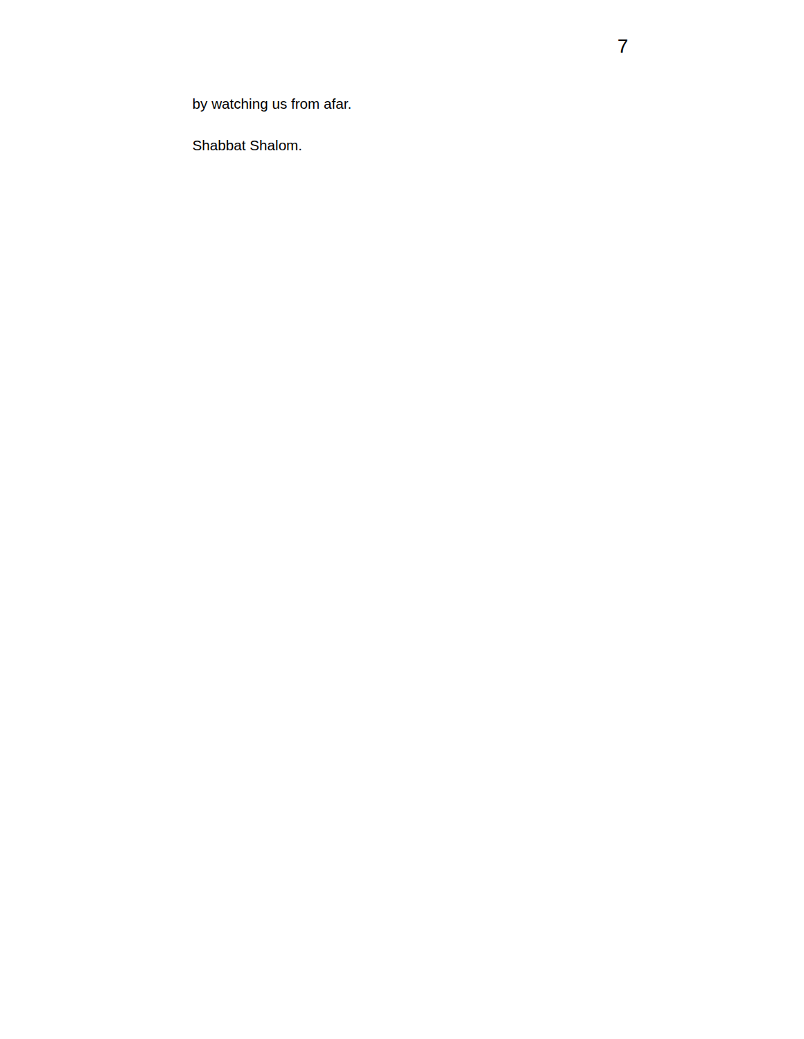7
by watching us from afar.
Shabbat Shalom.